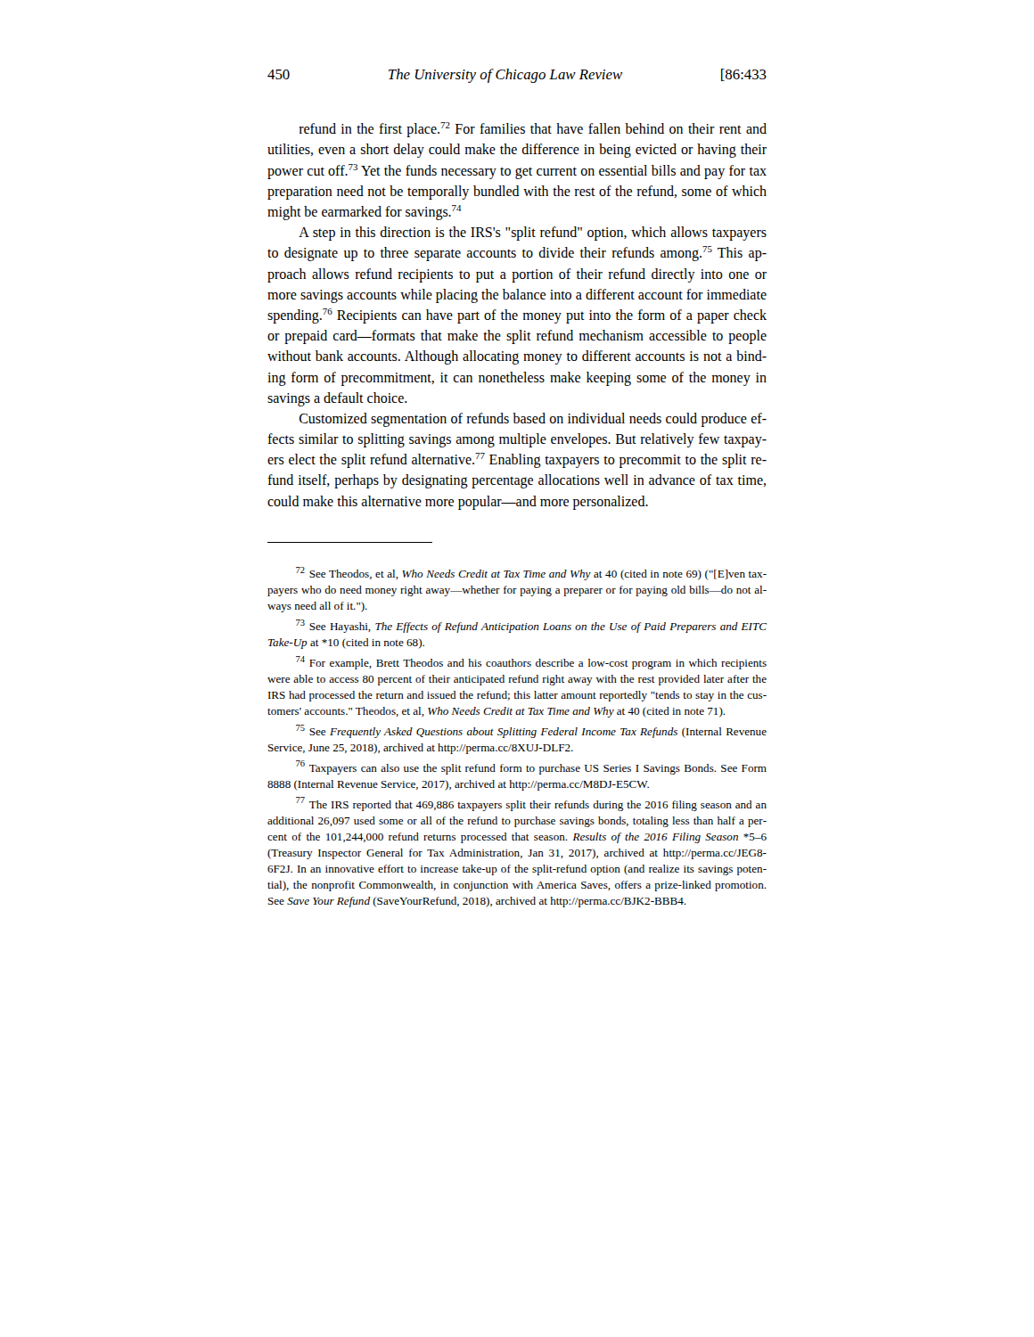450 The University of Chicago Law Review [86:433
refund in the first place.72 For families that have fallen behind on their rent and utilities, even a short delay could make the difference in being evicted or having their power cut off.73 Yet the funds necessary to get current on essential bills and pay for tax preparation need not be temporally bundled with the rest of the refund, some of which might be earmarked for savings.74
A step in this direction is the IRS's "split refund" option, which allows taxpayers to designate up to three separate accounts to divide their refunds among.75 This approach allows refund recipients to put a portion of their refund directly into one or more savings accounts while placing the balance into a different account for immediate spending.76 Recipients can have part of the money put into the form of a paper check or prepaid card—formats that make the split refund mechanism accessible to people without bank accounts. Although allocating money to different accounts is not a binding form of precommitment, it can nonetheless make keeping some of the money in savings a default choice.
Customized segmentation of refunds based on individual needs could produce effects similar to splitting savings among multiple envelopes. But relatively few taxpayers elect the split refund alternative.77 Enabling taxpayers to precommit to the split refund itself, perhaps by designating percentage allocations well in advance of tax time, could make this alternative more popular—and more personalized.
72 See Theodos, et al, Who Needs Credit at Tax Time and Why at 40 (cited in note 69) ("[E]ven taxpayers who do need money right away—whether for paying a preparer or for paying old bills—do not always need all of it.").
73 See Hayashi, The Effects of Refund Anticipation Loans on the Use of Paid Preparers and EITC Take-Up at *10 (cited in note 68).
74 For example, Brett Theodos and his coauthors describe a low-cost program in which recipients were able to access 80 percent of their anticipated refund right away with the rest provided later after the IRS had processed the return and issued the refund; this latter amount reportedly "tends to stay in the customers' accounts." Theodos, et al, Who Needs Credit at Tax Time and Why at 40 (cited in note 71).
75 See Frequently Asked Questions about Splitting Federal Income Tax Refunds (Internal Revenue Service, June 25, 2018), archived at http://perma.cc/8XUJ-DLF2.
76 Taxpayers can also use the split refund form to purchase US Series I Savings Bonds. See Form 8888 (Internal Revenue Service, 2017), archived at http://perma.cc/M8DJ-E5CW.
77 The IRS reported that 469,886 taxpayers split their refunds during the 2016 filing season and an additional 26,097 used some or all of the refund to purchase savings bonds, totaling less than half a percent of the 101,244,000 refund returns processed that season. Results of the 2016 Filing Season *5–6 (Treasury Inspector General for Tax Administration, Jan 31, 2017), archived at http://perma.cc/JEG8-6F2J. In an innovative effort to increase take-up of the split-refund option (and realize its savings potential), the nonprofit Commonwealth, in conjunction with America Saves, offers a prize-linked promotion. See Save Your Refund (SaveYourRefund, 2018), archived at http://perma.cc/BJK2-BBB4.